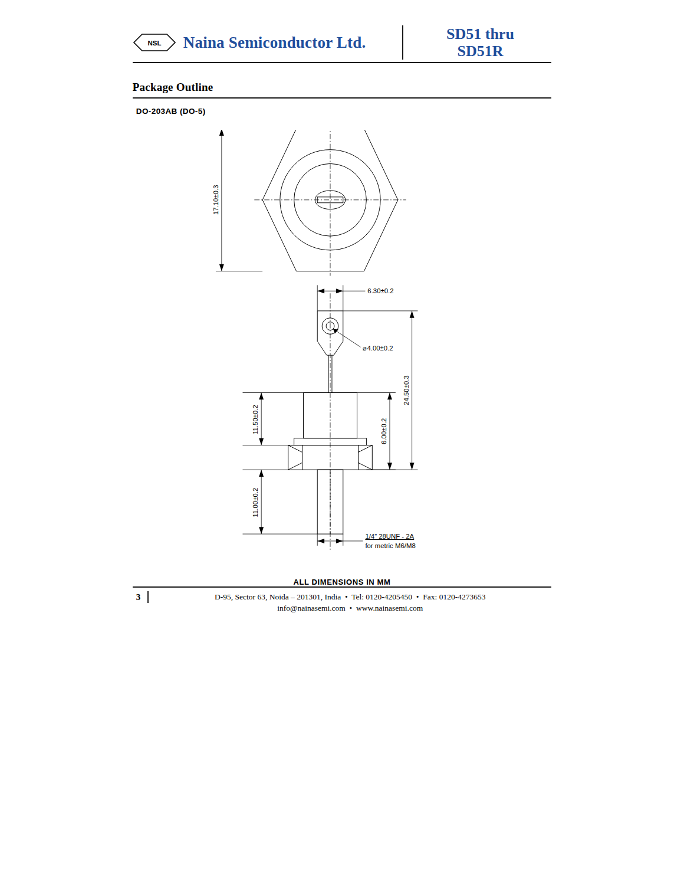NSL
Naina Semiconductor Ltd.
SD51 thru SD51R
Package Outline
DO-203AB (DO-5)
17.10±0.3 6.30±0.2 ⌀4.00±0.2 24.50±0.3 6.00±0.2 11.50±0.2 11.00±0.2 1/4” 28UNF - 2A for metric M6/M8
ALL DIMENSIONS IN MM
3
D-95, Sector 63, Noida – 201301, India • Tel: 0120-4205450 • Fax: 0120-4273653
info@nainasemi.com • www.nainasemi.com